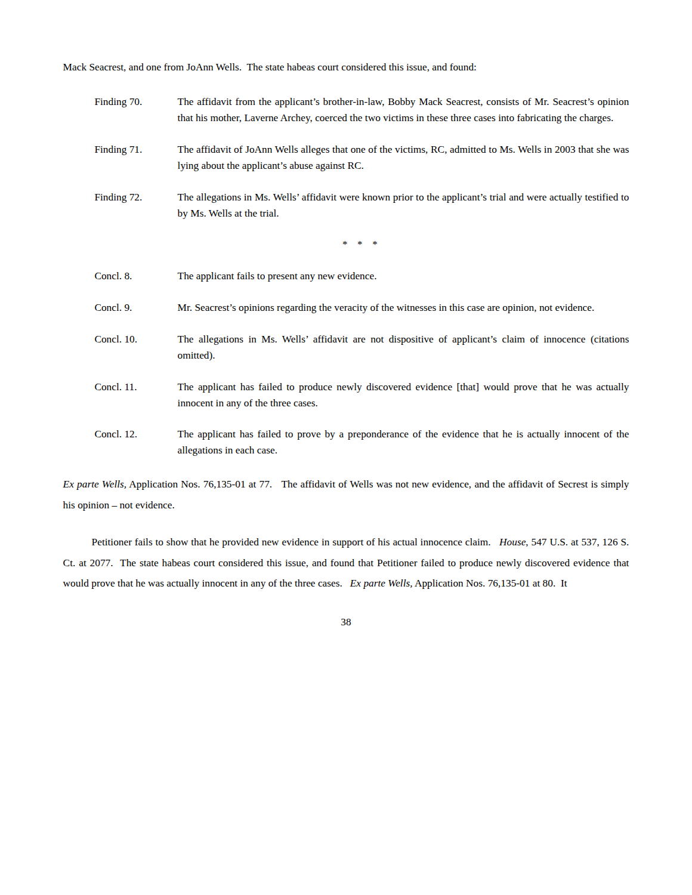Mack Seacrest, and one from JoAnn Wells. The state habeas court considered this issue, and found:
Finding 70.
The affidavit from the applicant’s brother-in-law, Bobby Mack Seacrest, consists of Mr. Seacrest’s opinion that his mother, Laverne Archey, coerced the two victims in these three cases into fabricating the charges.
Finding 71.
The affidavit of JoAnn Wells alleges that one of the victims, RC, admitted to Ms. Wells in 2003 that she was lying about the applicant’s abuse against RC.
Finding 72.
The allegations in Ms. Wells’ affidavit were known prior to the applicant’s trial and were actually testified to by Ms. Wells at the trial.
* * *
Concl. 8.
The applicant fails to present any new evidence.
Concl. 9.
Mr. Seacrest’s opinions regarding the veracity of the witnesses in this case are opinion, not evidence.
Concl. 10.
The allegations in Ms. Wells’ affidavit are not dispositive of applicant’s claim of innocence (citations omitted).
Concl. 11.
The applicant has failed to produce newly discovered evidence [that] would prove that he was actually innocent in any of the three cases.
Concl. 12.
The applicant has failed to prove by a preponderance of the evidence that he is actually innocent of the allegations in each case.
Ex parte Wells, Application Nos. 76,135-01 at 77. The affidavit of Wells was not new evidence, and the affidavit of Secrest is simply his opinion – not evidence.
Petitioner fails to show that he provided new evidence in support of his actual innocence claim. House, 547 U.S. at 537, 126 S. Ct. at 2077. The state habeas court considered this issue, and found that Petitioner failed to produce newly discovered evidence that would prove that he was actually innocent in any of the three cases. Ex parte Wells, Application Nos. 76,135-01 at 80. It
38